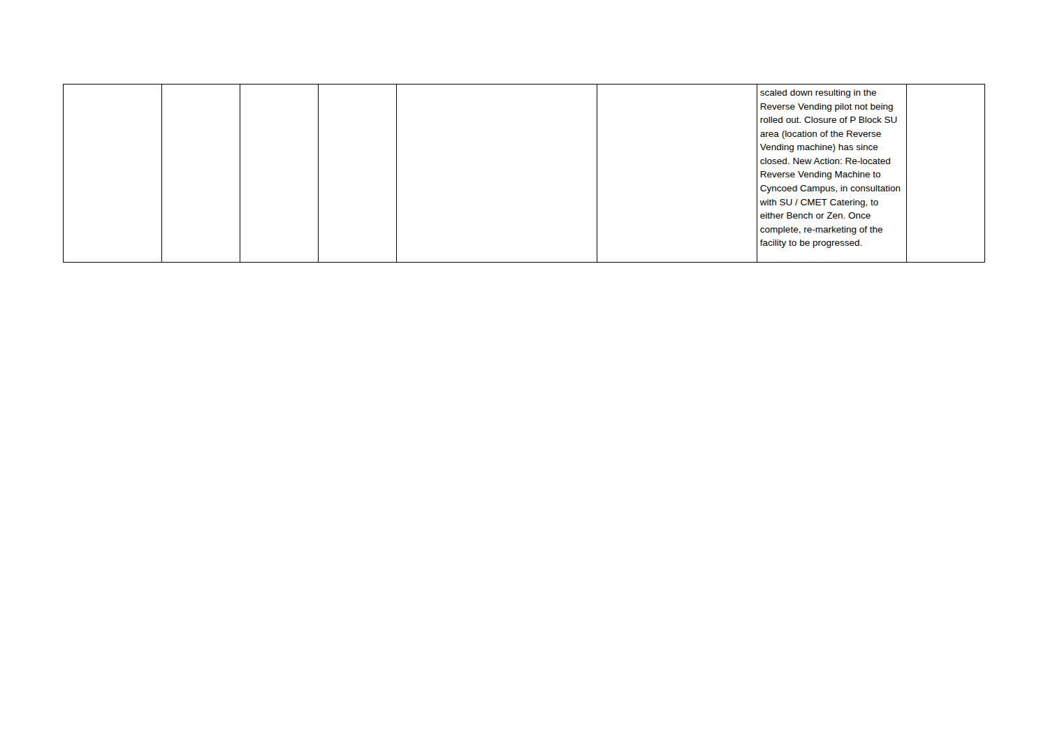| | | | | | | scaled down resulting in the Reverse Vending pilot not being rolled out. Closure of P Block SU area (location of the Reverse Vending machine) has since closed. New Action: Re-located Reverse Vending Machine to Cyncoed Campus, in consultation with SU / CMET Catering, to either Bench or Zen. Once complete, re-marketing of the facility to be progressed. | |